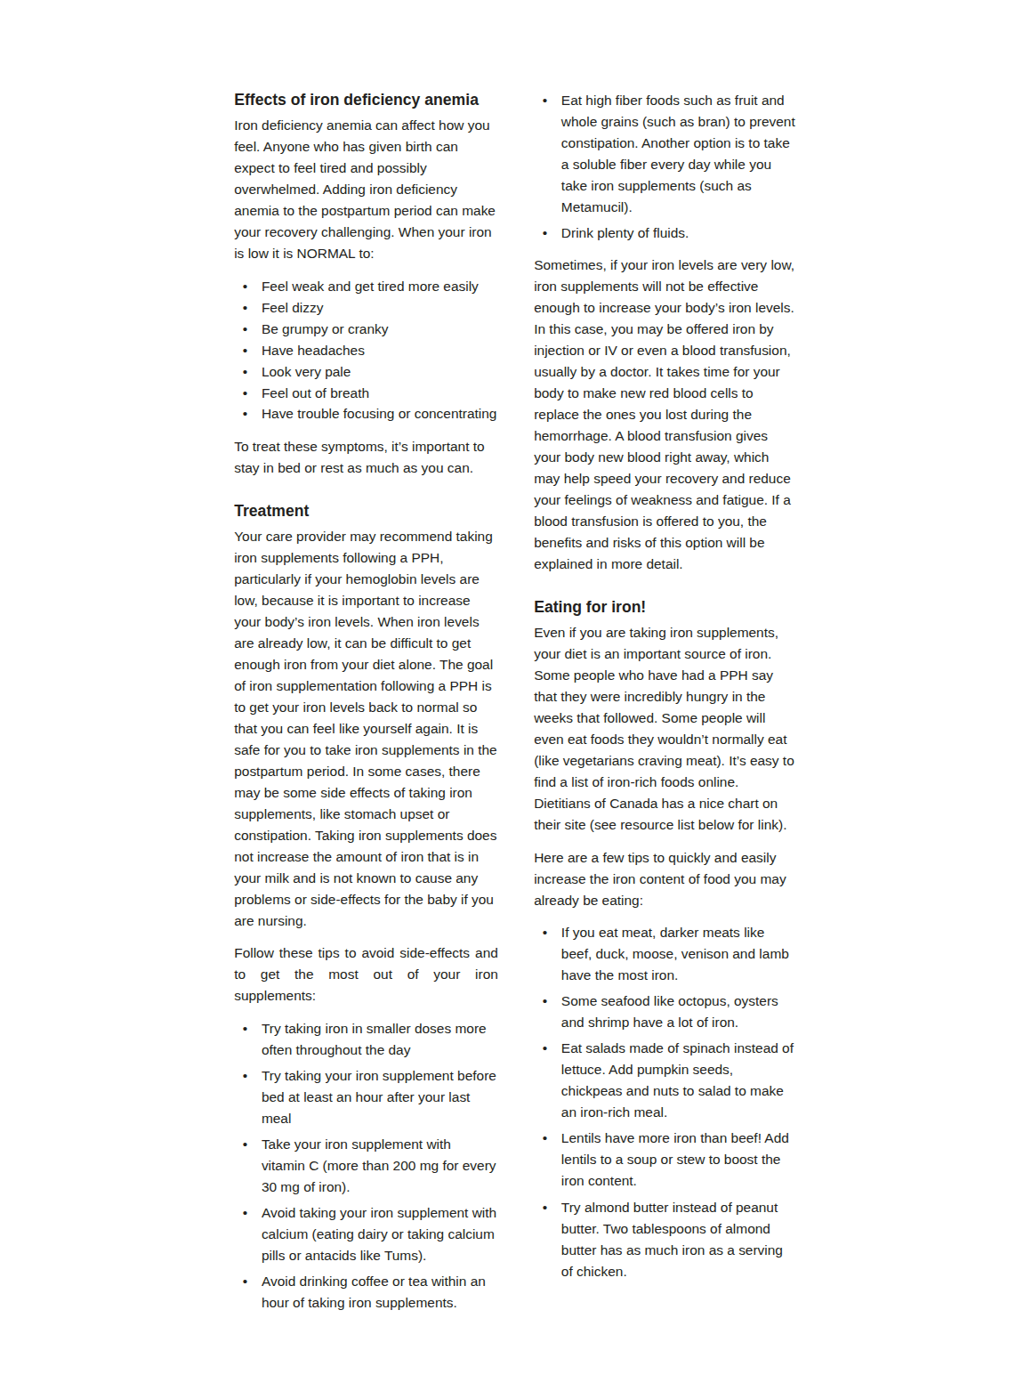Effects of iron deficiency anemia
Iron deficiency anemia can affect how you feel. Anyone who has given birth can expect to feel tired and possibly overwhelmed. Adding iron deficiency anemia to the postpartum period can make your recovery challenging. When your iron is low it is NORMAL to:
Feel weak and get tired more easily
Feel dizzy
Be grumpy or cranky
Have headaches
Look very pale
Feel out of breath
Have trouble focusing or concentrating
To treat these symptoms, it’s important to stay in bed or rest as much as you can.
Treatment
Your care provider may recommend taking iron supplements following a PPH, particularly if your hemoglobin levels are low, because it is important to increase your body’s iron levels. When iron levels are already low, it can be difficult to get enough iron from your diet alone. The goal of iron supplementation following a PPH is to get your iron levels back to normal so that you can feel like yourself again. It is safe for you to take iron supplements in the postpartum period. In some cases, there may be some side effects of taking iron supplements, like stomach upset or constipation. Taking iron supplements does not increase the amount of iron that is in your milk and is not known to cause any problems or side-effects for the baby if you are nursing.
Follow these tips to avoid side-effects and to get the most out of your iron supplements:
Try taking iron in smaller doses more often throughout the day
Try taking your iron supplement before bed at least an hour after your last meal
Take your iron supplement with vitamin C (more than 200 mg for every 30 mg of iron).
Avoid taking your iron supplement with calcium (eating dairy or taking calcium pills or antacids like Tums).
Avoid drinking coffee or tea within an hour of taking iron supplements.
Eat high fiber foods such as fruit and whole grains (such as bran) to prevent constipation. Another option is to take a soluble fiber every day while you take iron supplements (such as Metamucil).
Drink plenty of fluids.
Sometimes, if your iron levels are very low, iron supplements will not be effective enough to increase your body’s iron levels. In this case, you may be offered iron by injection or IV or even a blood transfusion, usually by a doctor. It takes time for your body to make new red blood cells to replace the ones you lost during the hemorrhage. A blood transfusion gives your body new blood right away, which may help speed your recovery and reduce your feelings of weakness and fatigue. If a blood transfusion is offered to you, the benefits and risks of this option will be explained in more detail.
Eating for iron!
Even if you are taking iron supplements, your diet is an important source of iron. Some people who have had a PPH say that they were incredibly hungry in the weeks that followed. Some people will even eat foods they wouldn’t normally eat (like vegetarians craving meat). It’s easy to find a list of iron-rich foods online. Dietitians of Canada has a nice chart on their site (see resource list below for link).
Here are a few tips to quickly and easily increase the iron content of food you may already be eating:
If you eat meat, darker meats like beef, duck, moose, venison and lamb have the most iron.
Some seafood like octopus, oysters and shrimp have a lot of iron.
Eat salads made of spinach instead of lettuce. Add pumpkin seeds, chickpeas and nuts to salad to make an iron-rich meal.
Lentils have more iron than beef! Add lentils to a soup or stew to boost the iron content.
Try almond butter instead of peanut butter. Two tablespoons of almond butter has as much iron as a serving of chicken.